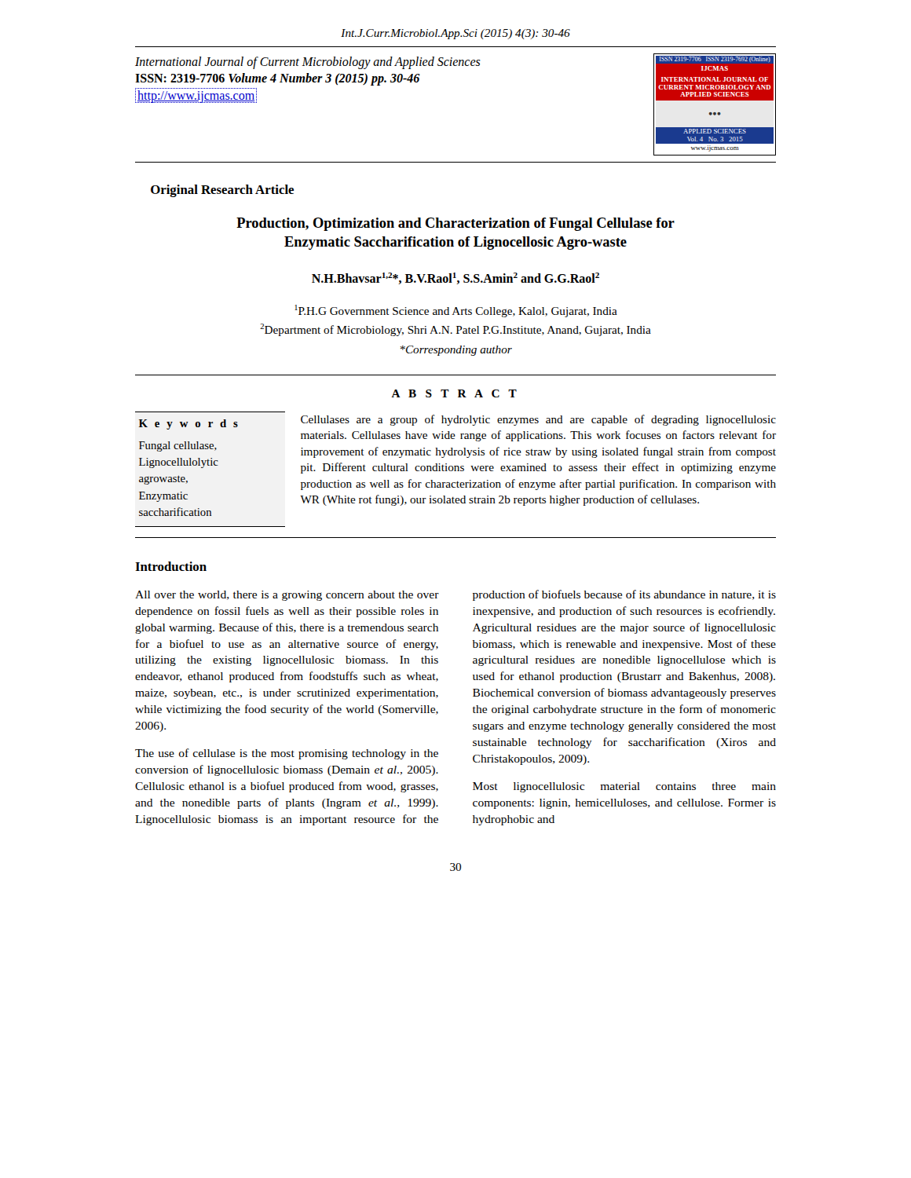Int.J.Curr.Microbiol.App.Sci (2015) 4(3): 30-46
International Journal of Current Microbiology and Applied Sciences
ISSN: 2319-7706 Volume 4 Number 3 (2015) pp. 30-46
http://www.ijcmas.com
ISSN 2319-7706 ISSN 2319-7692 (Online)
IJCMAS
INTERNATIONAL JOURNAL OF CURRENT MICROBIOLOGY AND APPLIED SCIENCES
●●●
APPLIED SCIENCES
Vol. 4 No. 3 2015
www.ijcmas.com
Original Research Article
Production, Optimization and Characterization of Fungal Cellulase for
Enzymatic Saccharification of Lignocellosic Agro-waste
N.H.Bhavsar1,2*, B.V.Raol1, S.S.Amin2 and G.G.Raol2
1P.H.G Government Science and Arts College, Kalol, Gujarat, India
2Department of Microbiology, Shri A.N. Patel P.G.Institute, Anand, Gujarat, India
*Corresponding author
A B S T R A C T
K e y w o r d s
Fungal cellulase,
Lignocellulolytic
agrowaste,
Enzymatic
saccharification
Cellulases are a group of hydrolytic enzymes and are capable of degrading lignocellulosic materials. Cellulases have wide range of applications. This work focuses on factors relevant for improvement of enzymatic hydrolysis of rice straw by using isolated fungal strain from compost pit. Different cultural conditions were examined to assess their effect in optimizing enzyme production as well as for characterization of enzyme after partial purification. In comparison with WR (White rot fungi), our isolated strain 2b reports higher production of cellulases.
Introduction
All over the world, there is a growing concern about the over dependence on fossil fuels as well as their possible roles in global warming. Because of this, there is a tremendous search for a biofuel to use as an alternative source of energy, utilizing the existing lignocellulosic biomass. In this endeavor, ethanol produced from foodstuffs such as wheat, maize, soybean, etc., is under scrutinized experimentation, while victimizing the food security of the world (Somerville, 2006).
The use of cellulase is the most promising technology in the conversion of lignocellulosic biomass (Demain et al., 2005). Cellulosic ethanol is a biofuel produced from wood, grasses, and the nonedible parts of plants (Ingram et al., 1999). Lignocellulosic biomass is an important resource for the production of biofuels because of its abundance in nature, it is inexpensive, and production of such resources is ecofriendly. Agricultural residues are the major source of lignocellulosic biomass, which is renewable and inexpensive. Most of these agricultural residues are nonedible lignocellulose which is used for ethanol production (Brustarr and Bakenhus, 2008). Biochemical conversion of biomass advantageously preserves the original carbohydrate structure in the form of monomeric sugars and enzyme technology generally considered the most sustainable technology for saccharification (Xiros and Christakopoulos, 2009).
Most lignocellulosic material contains three main components: lignin, hemicelluloses, and cellulose. Former is hydrophobic and
30